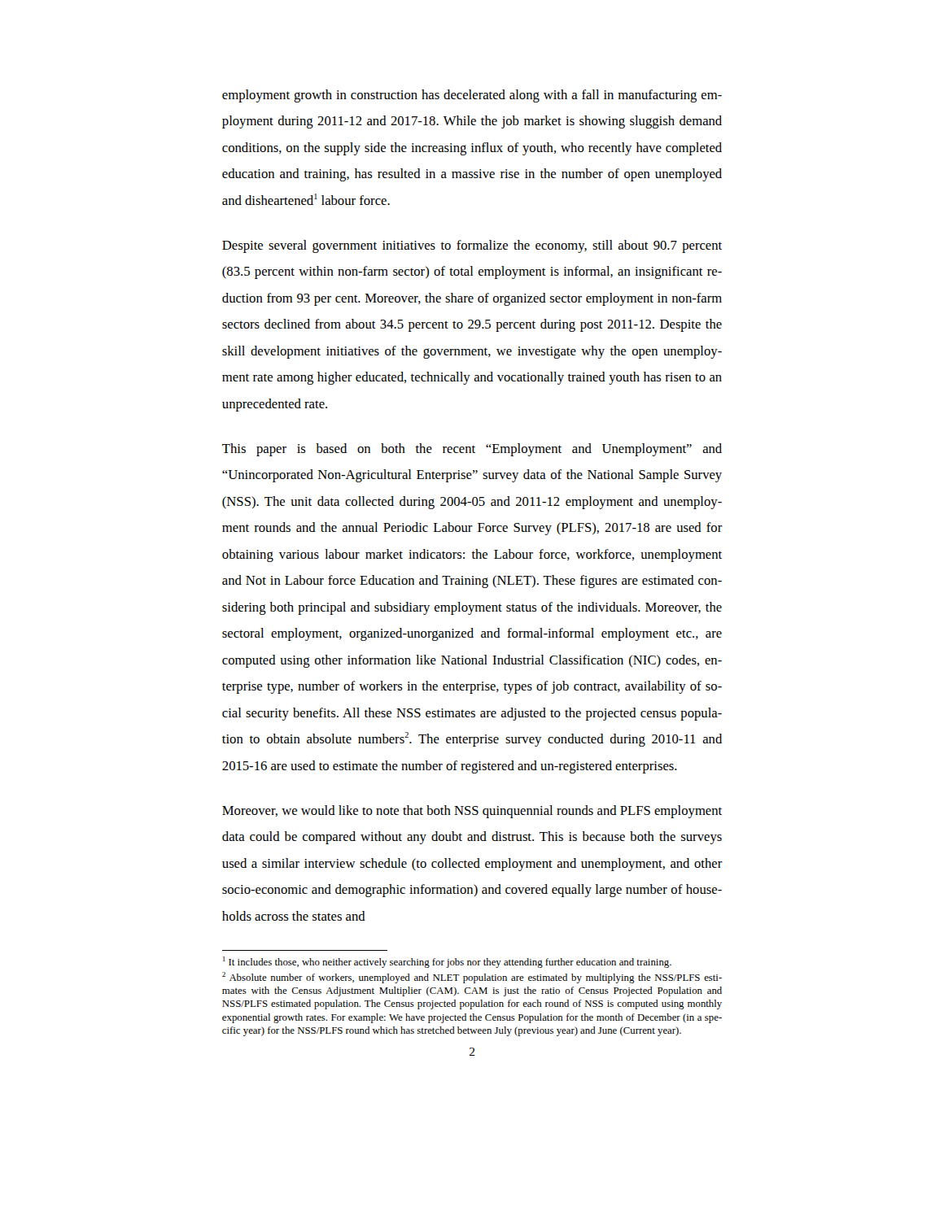employment growth in construction has decelerated along with a fall in manufacturing employment during 2011-12 and 2017-18. While the job market is showing sluggish demand conditions, on the supply side the increasing influx of youth, who recently have completed education and training, has resulted in a massive rise in the number of open unemployed and disheartened1 labour force.
Despite several government initiatives to formalize the economy, still about 90.7 percent (83.5 percent within non-farm sector) of total employment is informal, an insignificant reduction from 93 per cent. Moreover, the share of organized sector employment in non-farm sectors declined from about 34.5 percent to 29.5 percent during post 2011-12. Despite the skill development initiatives of the government, we investigate why the open unemployment rate among higher educated, technically and vocationally trained youth has risen to an unprecedented rate.
This paper is based on both the recent “Employment and Unemployment” and “Unincorporated Non-Agricultural Enterprise” survey data of the National Sample Survey (NSS). The unit data collected during 2004-05 and 2011-12 employment and unemployment rounds and the annual Periodic Labour Force Survey (PLFS), 2017-18 are used for obtaining various labour market indicators: the Labour force, workforce, unemployment and Not in Labour force Education and Training (NLET). These figures are estimated considering both principal and subsidiary employment status of the individuals. Moreover, the sectoral employment, organized-unorganized and formal-informal employment etc., are computed using other information like National Industrial Classification (NIC) codes, enterprise type, number of workers in the enterprise, types of job contract, availability of social security benefits. All these NSS estimates are adjusted to the projected census population to obtain absolute numbers2. The enterprise survey conducted during 2010-11 and 2015-16 are used to estimate the number of registered and un-registered enterprises.
Moreover, we would like to note that both NSS quinquennial rounds and PLFS employment data could be compared without any doubt and distrust. This is because both the surveys used a similar interview schedule (to collected employment and unemployment, and other socio-economic and demographic information) and covered equally large number of households across the states and
1 It includes those, who neither actively searching for jobs nor they attending further education and training.
2 Absolute number of workers, unemployed and NLET population are estimated by multiplying the NSS/PLFS estimates with the Census Adjustment Multiplier (CAM). CAM is just the ratio of Census Projected Population and NSS/PLFS estimated population. The Census projected population for each round of NSS is computed using monthly exponential growth rates. For example: We have projected the Census Population for the month of December (in a specific year) for the NSS/PLFS round which has stretched between July (previous year) and June (Current year).
2